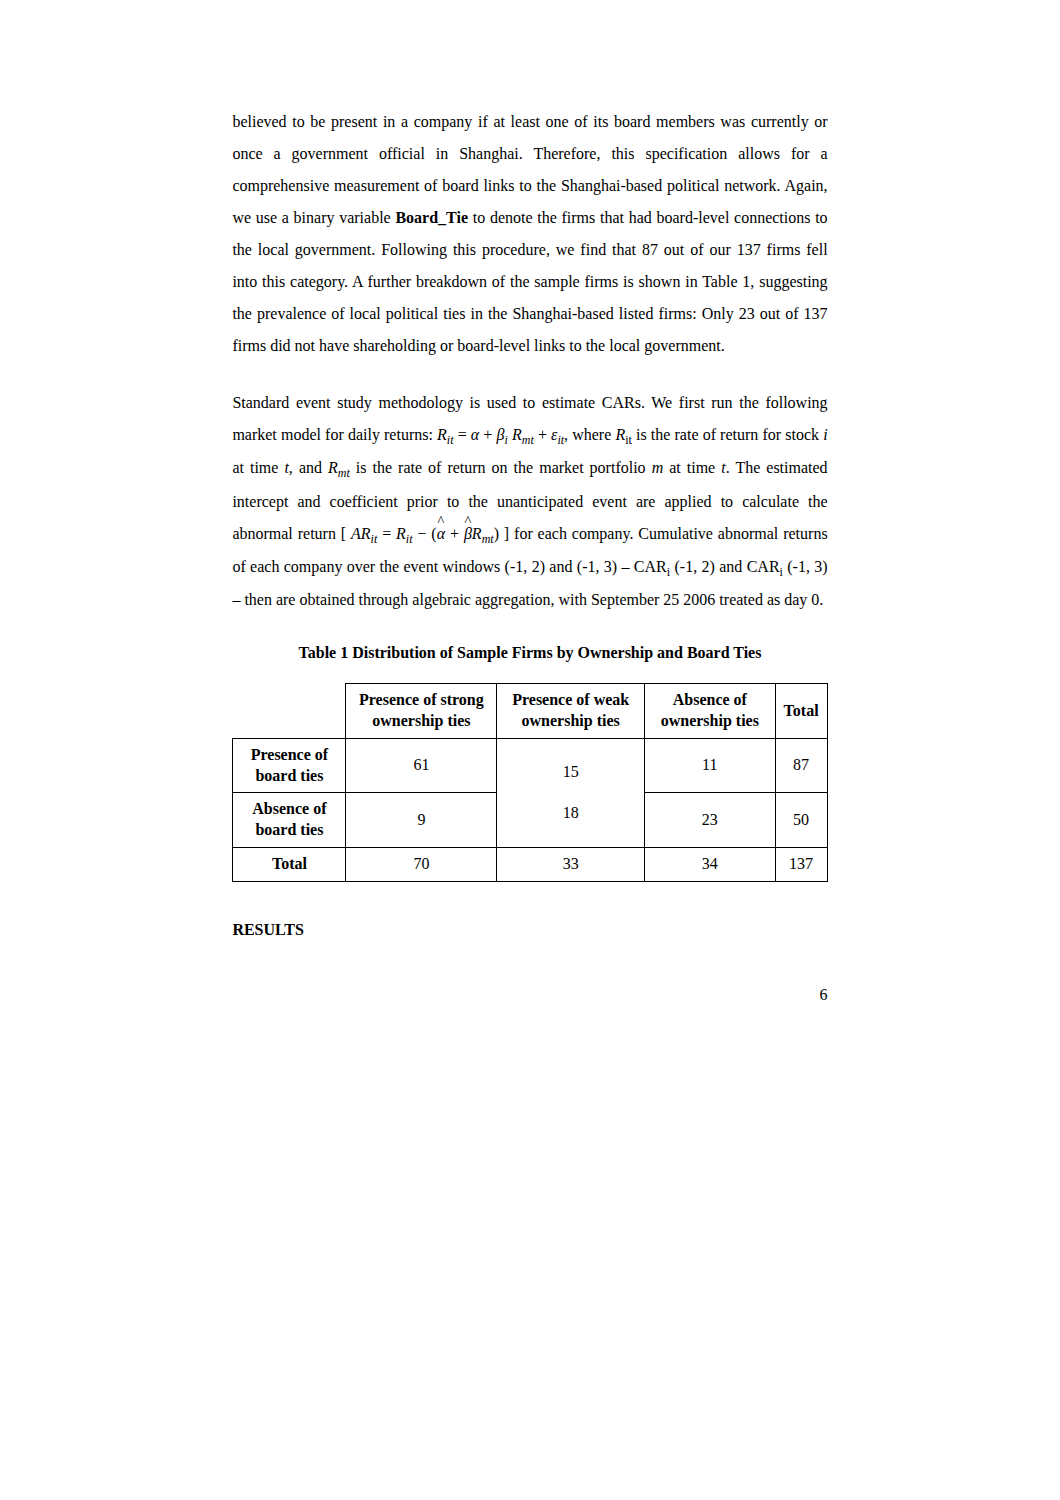believed to be present in a company if at least one of its board members was currently or once a government official in Shanghai. Therefore, this specification allows for a comprehensive measurement of board links to the Shanghai-based political network. Again, we use a binary variable Board_Tie to denote the firms that had board-level connections to the local government. Following this procedure, we find that 87 out of our 137 firms fell into this category. A further breakdown of the sample firms is shown in Table 1, suggesting the prevalence of local political ties in the Shanghai-based listed firms: Only 23 out of 137 firms did not have shareholding or board-level links to the local government.
Standard event study methodology is used to estimate CARs. We first run the following market model for daily returns: Rit = α + βi Rmt + εit, where Rit is the rate of return for stock i at time t, and Rmt is the rate of return on the market portfolio m at time t. The estimated intercept and coefficient prior to the unanticipated event are applied to calculate the abnormal return [ ARit = Rit − (α + βRmt) ] for each company. Cumulative abnormal returns of each company over the event windows (-1, 2) and (-1, 3) – CARi (-1, 2) and CARi (-1, 3) – then are obtained through algebraic aggregation, with September 25 2006 treated as day 0.
Table 1 Distribution of Sample Firms by Ownership and Board Ties
| | Presence of strong ownership ties | Presence of weak ownership ties | Absence of ownership ties | Total |
| --- | --- | --- | --- | --- |
| Presence of board ties | 61 | 15 18 | 11 | 87 |
| Absence of board ties | 9 | 23 | 50 |
| Total | 70 | 33 | 34 | 137 |
RESULTS
6